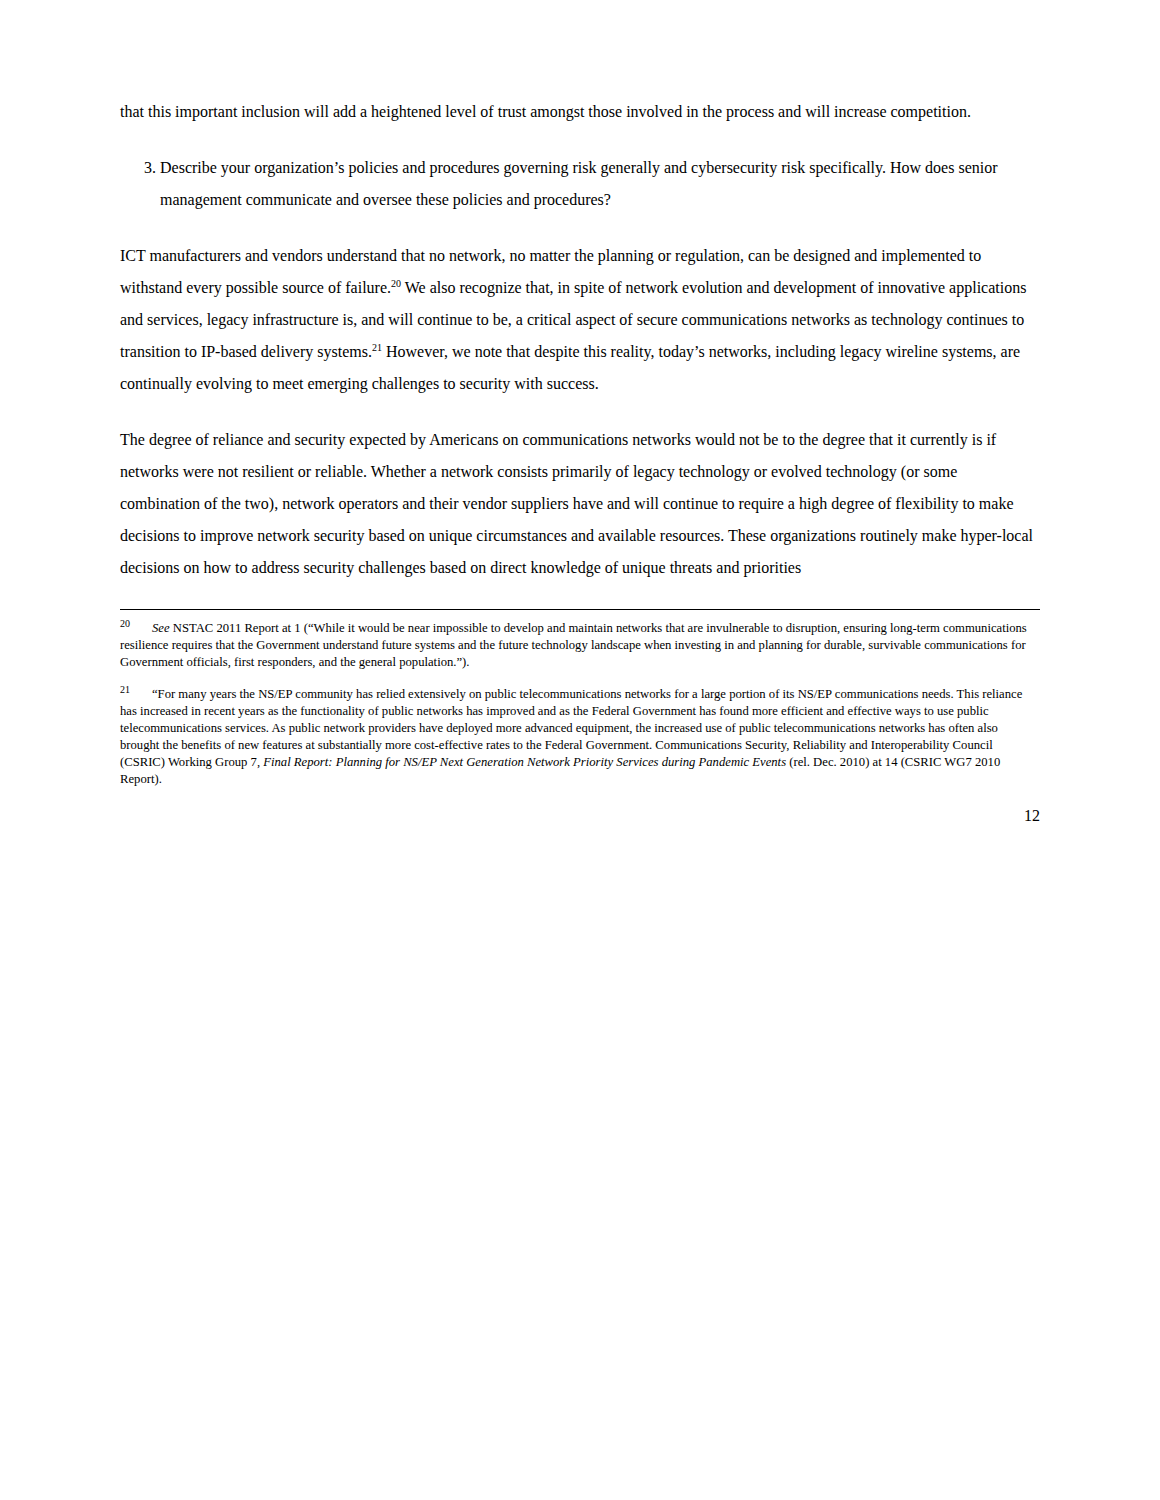that this important inclusion will add a heightened level of trust amongst those involved in the process and will increase competition.
Describe your organization’s policies and procedures governing risk generally and cybersecurity risk specifically. How does senior management communicate and oversee these policies and procedures?
ICT manufacturers and vendors understand that no network, no matter the planning or regulation, can be designed and implemented to withstand every possible source of failure.20 We also recognize that, in spite of network evolution and development of innovative applications and services, legacy infrastructure is, and will continue to be, a critical aspect of secure communications networks as technology continues to transition to IP-based delivery systems.21 However, we note that despite this reality, today’s networks, including legacy wireline systems, are continually evolving to meet emerging challenges to security with success.
The degree of reliance and security expected by Americans on communications networks would not be to the degree that it currently is if networks were not resilient or reliable. Whether a network consists primarily of legacy technology or evolved technology (or some combination of the two), network operators and their vendor suppliers have and will continue to require a high degree of flexibility to make decisions to improve network security based on unique circumstances and available resources. These organizations routinely make hyper-local decisions on how to address security challenges based on direct knowledge of unique threats and priorities
20 See NSTAC 2011 Report at 1 (“While it would be near impossible to develop and maintain networks that are invulnerable to disruption, ensuring long-term communications resilience requires that the Government understand future systems and the future technology landscape when investing in and planning for durable, survivable communications for Government officials, first responders, and the general population.”).
21“For many years the NS/EP community has relied extensively on public telecommunications networks for a large portion of its NS/EP communications needs. This reliance has increased in recent years as the functionality of public networks has improved and as the Federal Government has found more efficient and effective ways to use public telecommunications services. As public network providers have deployed more advanced equipment, the increased use of public telecommunications networks has often also brought the benefits of new features at substantially more cost-effective rates to the Federal Government. Communications Security, Reliability and Interoperability Council (CSRIC) Working Group 7, Final Report: Planning for NS/EP Next Generation Network Priority Services during Pandemic Events (rel. Dec. 2010) at 14 (CSRIC WG7 2010 Report).
12